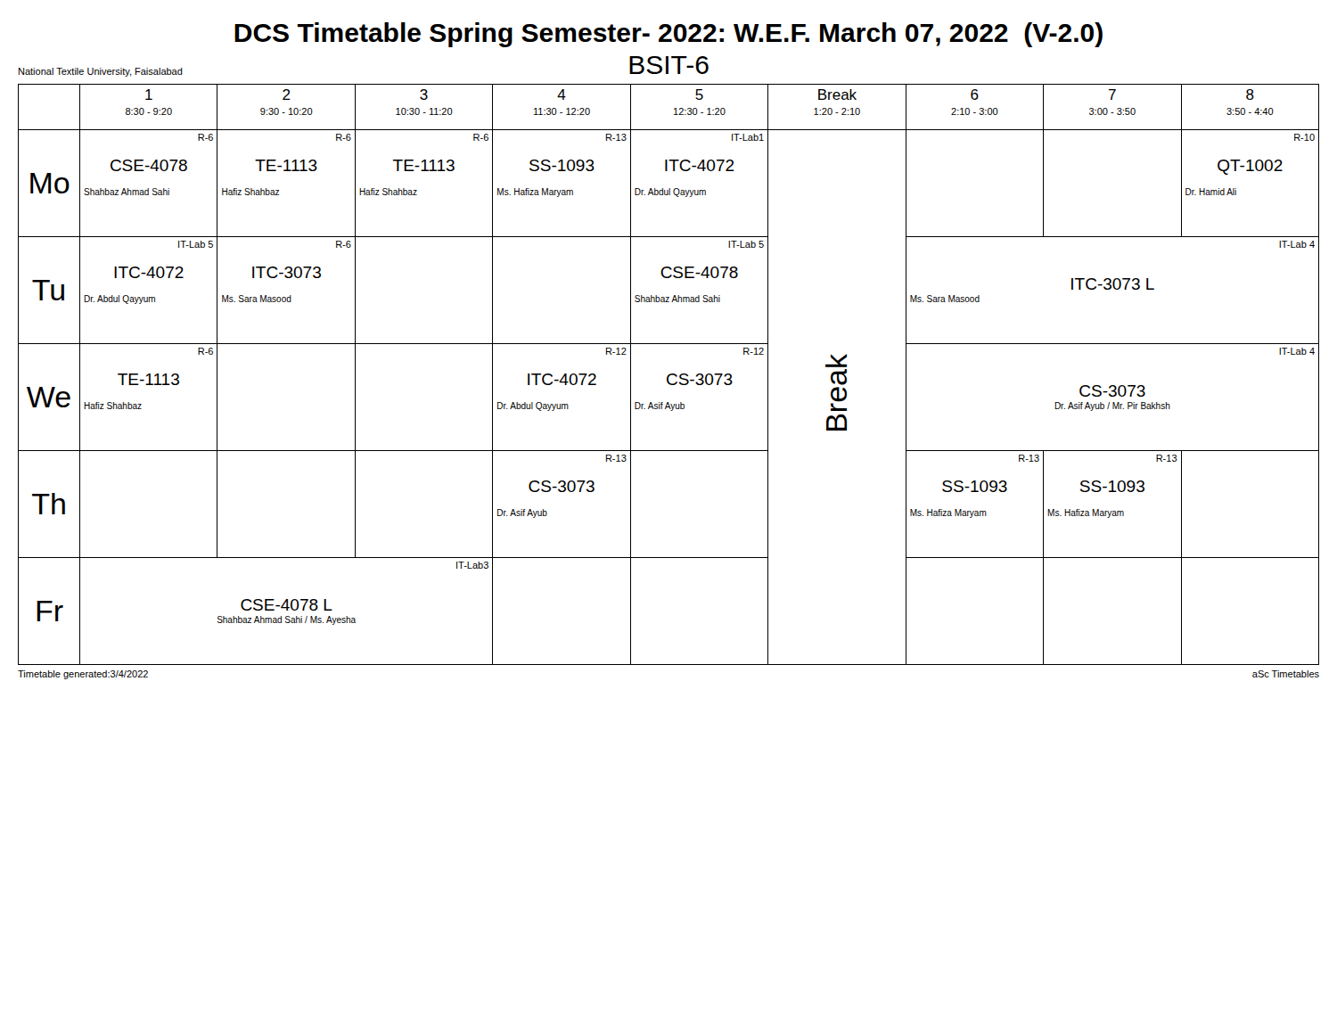DCS Timetable Spring Semester- 2022: W.E.F. March 07, 2022 (V-2.0)
BSIT-6
National Textile University, Faisalabad
| | 1 8:30 - 9:20 | 2 9:30 - 10:20 | 3 10:30 - 11:20 | 4 11:30 - 12:20 | 5 12:30 - 1:20 | Break 1:20 - 2:10 | 6 2:10 - 3:00 | 7 3:00 - 3:50 | 8 3:50 - 4:40 |
| --- | --- | --- | --- | --- | --- | --- | --- | --- | --- |
| Mo | R-6 CSE-4078 Shahbaz Ahmad Sahi | R-6 TE-1113 Hafiz Shahbaz | R-6 TE-1113 Hafiz Shahbaz | R-13 SS-1093 Ms. Hafiza Maryam | IT-Lab1 ITC-4072 Dr. Abdul Qayyum | Break | | | R-10 QT-1002 Dr. Hamid Ali |
| Tu | IT-Lab 5 ITC-4072 Dr. Abdul Qayyum | R-6 ITC-3073 Ms. Sara Masood | | | IT-Lab 5 CSE-4078 Shahbaz Ahmad Sahi | IT-Lab 4 ITC-3073 L Ms. Sara Masood |
| We | R-6 TE-1113 Hafiz Shahbaz | | | R-12 ITC-4072 Dr. Abdul Qayyum | R-12 CS-3073 Dr. Asif Ayub | IT-Lab 4 CS-3073 Dr. Asif Ayub / Mr. Pir Bakhsh |
| Th | | | | R-13 CS-3073 Dr. Asif Ayub | | R-13 SS-1093 Ms. Hafiza Maryam | R-13 SS-1093 Ms. Hafiza Maryam | |
| Fr | IT-Lab3 CSE-4078 L Shahbaz Ahmad Sahi / Ms. Ayesha | | | | | |
Timetable generated:3/4/2022 aSc Timetables